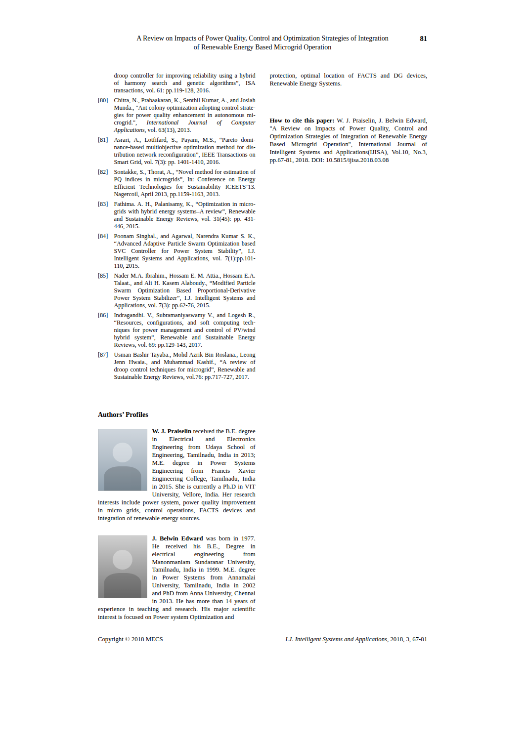A Review on Impacts of Power Quality, Control and Optimization Strategies of Integration
of Renewable Energy Based Microgrid Operation
81
droop controller for improving reliability using a hybrid of harmony search and genetic algorithms”, ISA transactions, vol. 61: pp.119-128, 2016.
[80] Chitra, N., Prabaakaran, K., Senthil Kumar, A., and Josiah Munda., "Ant colony optimization adopting control strategies for power quality enhancement in autonomous microgrid.", International Journal of Computer Applications, vol. 63(13), 2013.
[81] Asrari, A., Lotfifard, S., Payam, M.S., “Pareto dominance-based multiobjective optimization method for distribution network reconfiguration”, IEEE Transactions on Smart Grid, vol. 7(3): pp. 1401-1410, 2016.
[82] Sontakke, S., Thorat, A., “Novel method for estimation of PQ indices in microgrids”, In: Conference on Energy Efficient Technologies for Sustainability ICEETS’13. Nagercoil, April 2013, pp.1159-1163, 2013.
[83] Fathima. A. H., Palanisamy, K., “Optimization in microgrids with hybrid energy systems–A review”, Renewable and Sustainable Energy Reviews, vol. 31(45): pp. 431-446, 2015.
[84] Poonam Singhal., and Agarwal, Narendra Kumar S. K., “Advanced Adaptive Particle Swarm Optimization based SVC Controller for Power System Stability”, I.J. Intelligent Systems and Applications, vol. 7(1):pp.101-110, 2015.
[85] Nader M.A. Ibrahim., Hossam E. M. Attia., Hossam E.A. Talaat., and Ali H. Kasem Alaboudy., “Modified Particle Swarm Optimization Based Proportional-Derivative Power System Stabilizer”, I.J. Intelligent Systems and Applications, vol. 7(3): pp.62-76, 2015.
[86] Indragandhi. V., Subramaniyaswamy V., and Logesh R., “Resources, configurations, and soft computing techniques for power management and control of PV/wind hybrid system”, Renewable and Sustainable Energy Reviews, vol. 69: pp.129-143, 2017.
[87] Usman Bashir Tayaba., Mohd Azrik Bin Roslana., Leong Jenn Hwaia., and Muhammad Kashif., “A review of droop control techniques for microgrid”, Renewable and Sustainable Energy Reviews, vol.76: pp.717-727, 2017.
Authors’ Profiles
W. J. Praiselin received the B.E. degree in Electrical and Electronics Engineering from Udaya School of Engineering, Tamilnadu, India in 2013; M.E. degree in Power Systems Engineering from Francis Xavier Engineering College, Tamilnadu, India in 2015. She is currently a Ph.D in VIT University, Vellore, India. Her research interests include power system, power quality improvement in micro grids, control operations, FACTS devices and integration of renewable energy sources.
J. Belwin Edward was born in 1977. He received his B.E., Degree in electrical engineering from Manonmaniam Sundaranar University, Tamilnadu, India in 1999. M.E. degree in Power Systems from Annamalai University, Tamilnadu, India in 2002 and PhD from Anna University, Chennai in 2013. He has more than 14 years of experience in teaching and research. His major scientific interest is focused on Power system Optimization and
protection, optimal location of FACTS and DG devices, Renewable Energy Systems.
How to cite this paper: W. J. Praiselin, J. Belwin Edward, "A Review on Impacts of Power Quality, Control and Optimization Strategies of Integration of Renewable Energy Based Microgrid Operation", International Journal of Intelligent Systems and Applications(IJISA), Vol.10, No.3, pp.67-81, 2018. DOI: 10.5815/ijisa.2018.03.08
Copyright © 2018 MECS
I.J. Intelligent Systems and Applications, 2018, 3, 67-81